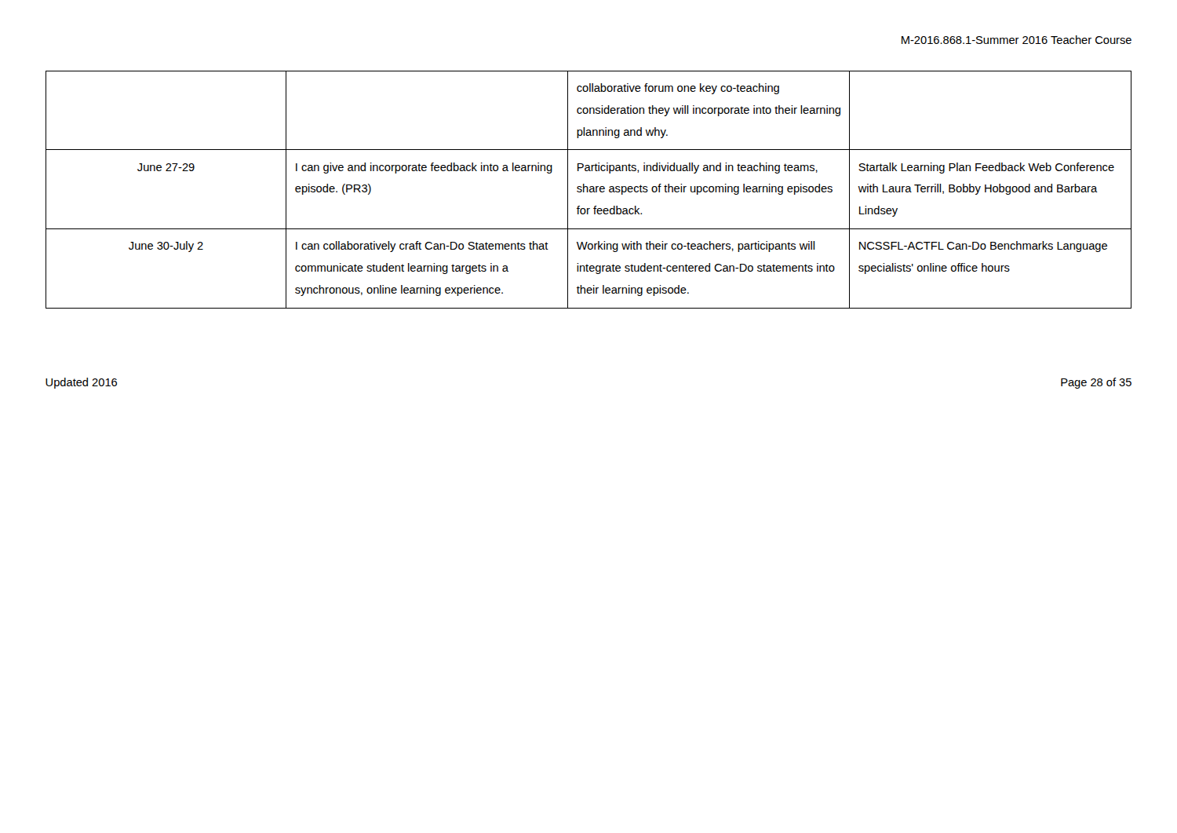M-2016.868.1-Summer 2016 Teacher Course
| | | collaborative forum one key co-teaching consideration they will incorporate into their learning planning and why. | |
| June 27-29 | I can give and incorporate feedback into a learning episode. (PR3) | Participants, individually and in teaching teams, share aspects of their upcoming learning episodes for feedback. | Startalk Learning Plan Feedback Web Conference with Laura Terrill, Bobby Hobgood and Barbara Lindsey |
| June 30-July 2 | I can collaboratively craft Can-Do Statements that communicate student learning targets in a synchronous, online learning experience. | Working with their co-teachers, participants will integrate student-centered Can-Do statements into their learning episode. | NCSSFL-ACTFL Can-Do Benchmarks Language specialists' online office hours |
Updated 2016
Page 28 of 35